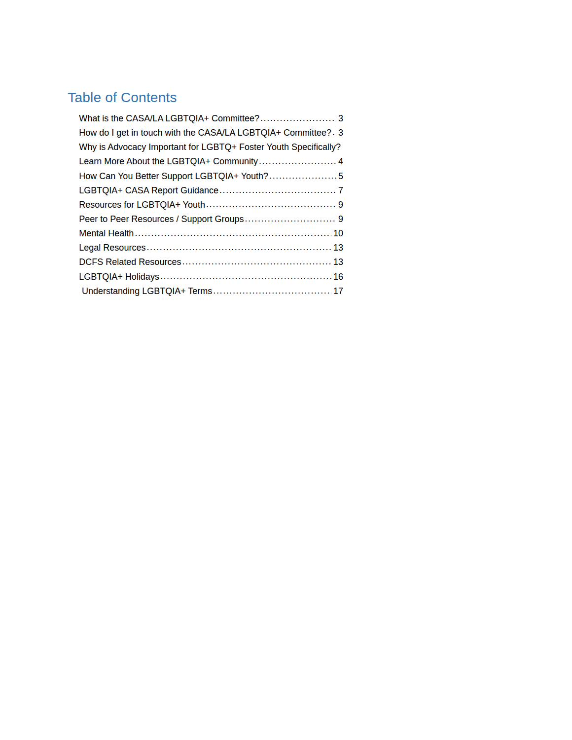Table of Contents
What is the CASA/LA LGBTQIA+ Committee? ........................................................... 3
How do I get in touch with the CASA/LA LGBTQIA+ Committee? ......................... 3
Why is Advocacy Important for LGBTQ+ Foster Youth Specifically? ..................... 3
Learn More About the LGBTQIA+ Community ............................................................ 4
How Can You Better Support LGBTQIA+ Youth? ......................................................... 5
LGBTQIA+ CASA Report Guidance ............................................................................... 7
Resources for LGBTQIA+ Youth ....................................................................................... 9
Peer to Peer Resources / Support Groups ..................................................................... 9
Mental Health ................................................................................................................. 10
Legal Resources ............................................................................................................. 13
DCFS Related Resources ............................................................................................... 13
LGBTQIA+ Holidays .......................................................................................................... 16
Understanding LGBTQIA+ Terms ............................................................................. 17